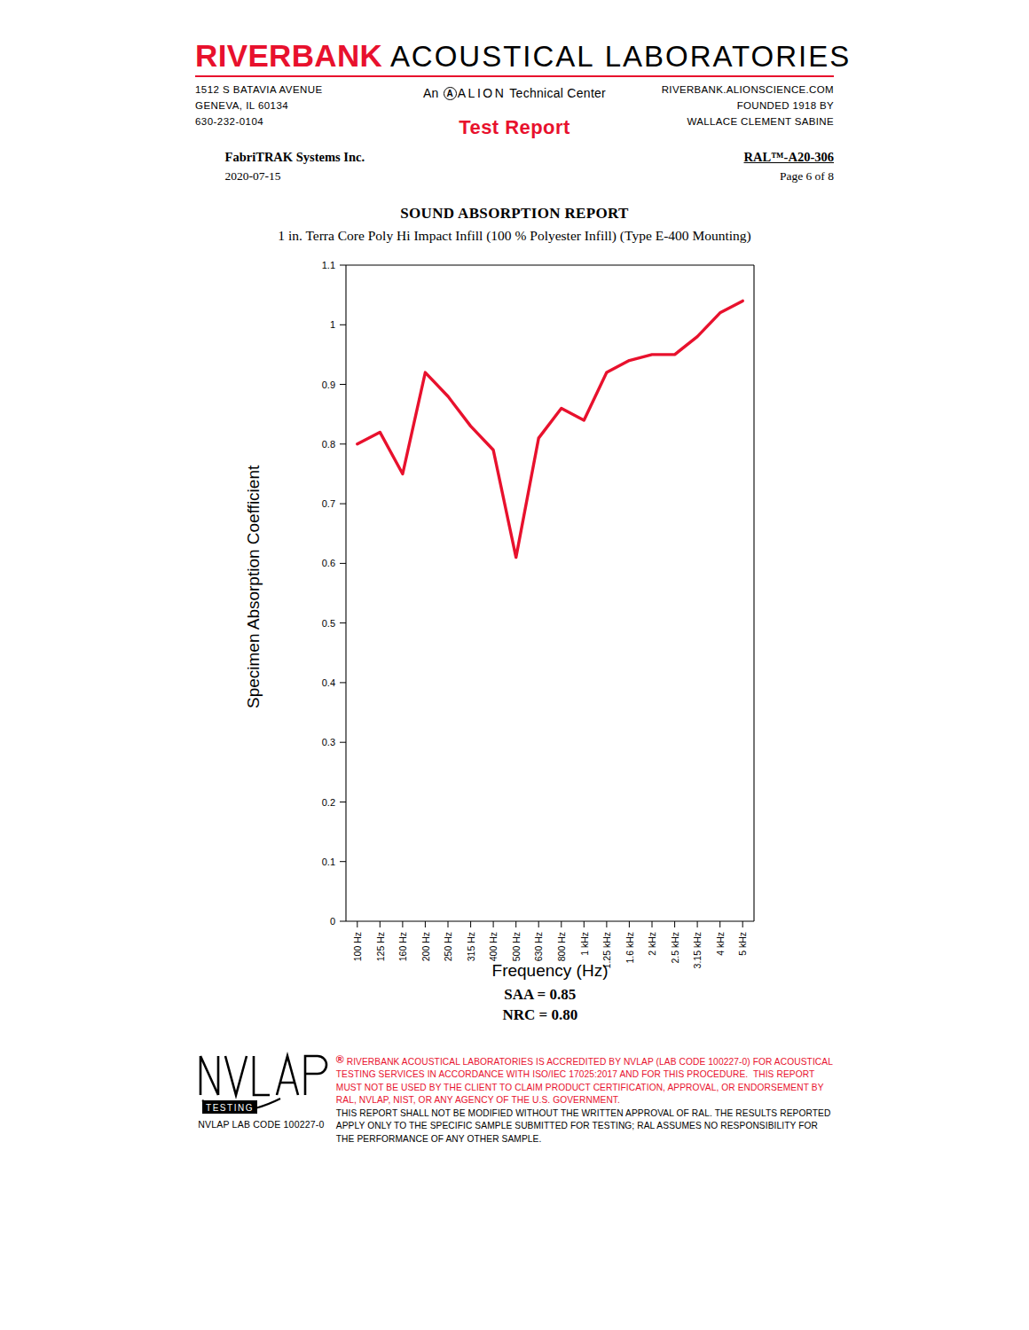RIVERBANK ACOUSTICAL LABORATORIES
1512 S BATAVIA AVENUE
GENEVA, IL 60134
630-232-0104
An AALION Technical Center
Test Report
RIVERBANK.ALIONSCIENCE.COM
FOUNDED 1918 BY
WALLACE CLEMENT SABINE
FabriTRAK Systems Inc.
2020-07-15
RAL™-A20-306
Page 6 of 8
SOUND ABSORPTION REPORT
1 in. Terra Core Poly Hi Impact Infill (100 % Polyester Infill) (Type E-400 Mounting)
Specimen Absorption Coefficient 0 0.1 0.2 0.3 0.4 0.5 0.6 0.7 0.8 0.9 1 1.1 100 Hz 125 Hz 160 Hz 200 Hz 250 Hz 315 Hz 400 Hz 500 Hz 630 Hz 800 Hz 1 kHz 1.25 kHz 1.6 kHz 2 kHz 2.5 kHz 3.15 kHz 4 kHz 5 kHz Frequency (Hz)
SAA = 0.85
NRC = 0.80
TESTING
NVLAP LAB CODE 100227-0
® RIVERBANK ACOUSTICAL LABORATORIES IS ACCREDITED BY NVLAP (LAB CODE 100227-0) FOR ACOUSTICAL TESTING SERVICES IN ACCORDANCE WITH ISO/IEC 17025:2017 AND FOR THIS PROCEDURE. THIS REPORT MUST NOT BE USED BY THE CLIENT TO CLAIM PRODUCT CERTIFICATION, APPROVAL, OR ENDORSEMENT BY RAL, NVLAP, NIST, OR ANY AGENCY OF THE U.S. GOVERNMENT.
THIS REPORT SHALL NOT BE MODIFIED WITHOUT THE WRITTEN APPROVAL OF RAL. THE RESULTS REPORTED APPLY ONLY TO THE SPECIFIC SAMPLE SUBMITTED FOR TESTING; RAL ASSUMES NO RESPONSIBILITY FOR THE PERFORMANCE OF ANY OTHER SAMPLE.